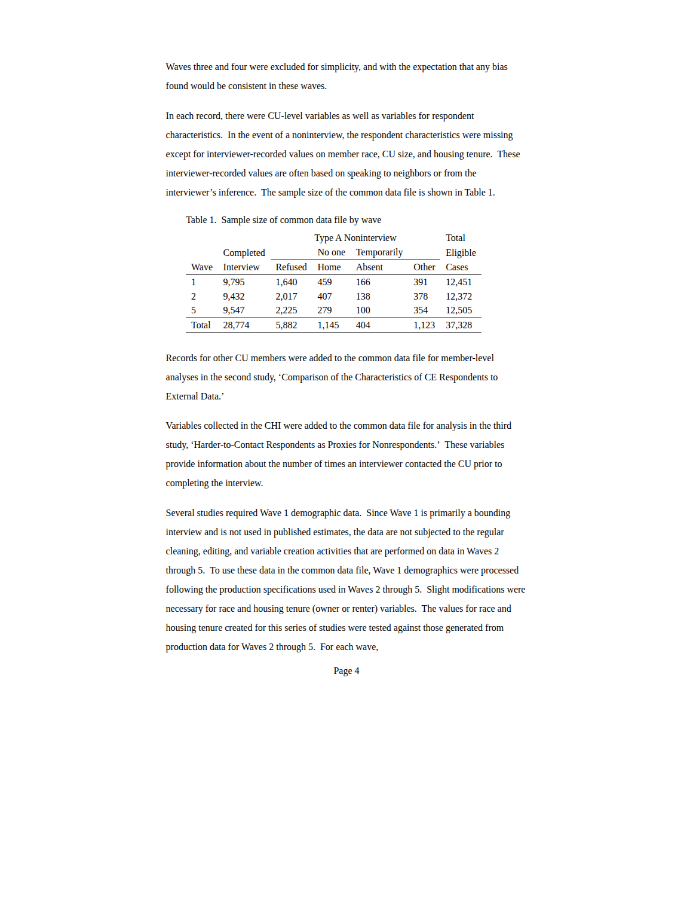Waves three and four were excluded for simplicity, and with the expectation that any bias found would be consistent in these waves.
In each record, there were CU-level variables as well as variables for respondent characteristics. In the event of a noninterview, the respondent characteristics were missing except for interviewer-recorded values on member race, CU size, and housing tenure. These interviewer-recorded values are often based on speaking to neighbors or from the interviewer’s inference. The sample size of the common data file is shown in Table 1.
Table 1. Sample size of common data file by wave
| | | Type A Noninterview | Total |
| | Completed | | No one | Temporarily | | Eligible |
| Wave | Interview | Refused | Home | Absent | Other | Cases |
| 1 | 9,795 | 1,640 | 459 | 166 | 391 | 12,451 |
| 2 | 9,432 | 2,017 | 407 | 138 | 378 | 12,372 |
| 5 | 9,547 | 2,225 | 279 | 100 | 354 | 12,505 |
| Total | 28,774 | 5,882 | 1,145 | 404 | 1,123 | 37,328 |
Records for other CU members were added to the common data file for member-level analyses in the second study, ‘Comparison of the Characteristics of CE Respondents to External Data.’
Variables collected in the CHI were added to the common data file for analysis in the third study, ‘Harder-to-Contact Respondents as Proxies for Nonrespondents.’ These variables provide information about the number of times an interviewer contacted the CU prior to completing the interview.
Several studies required Wave 1 demographic data. Since Wave 1 is primarily a bounding interview and is not used in published estimates, the data are not subjected to the regular cleaning, editing, and variable creation activities that are performed on data in Waves 2 through 5. To use these data in the common data file, Wave 1 demographics were processed following the production specifications used in Waves 2 through 5. Slight modifications were necessary for race and housing tenure (owner or renter) variables. The values for race and housing tenure created for this series of studies were tested against those generated from production data for Waves 2 through 5. For each wave,
Page 4